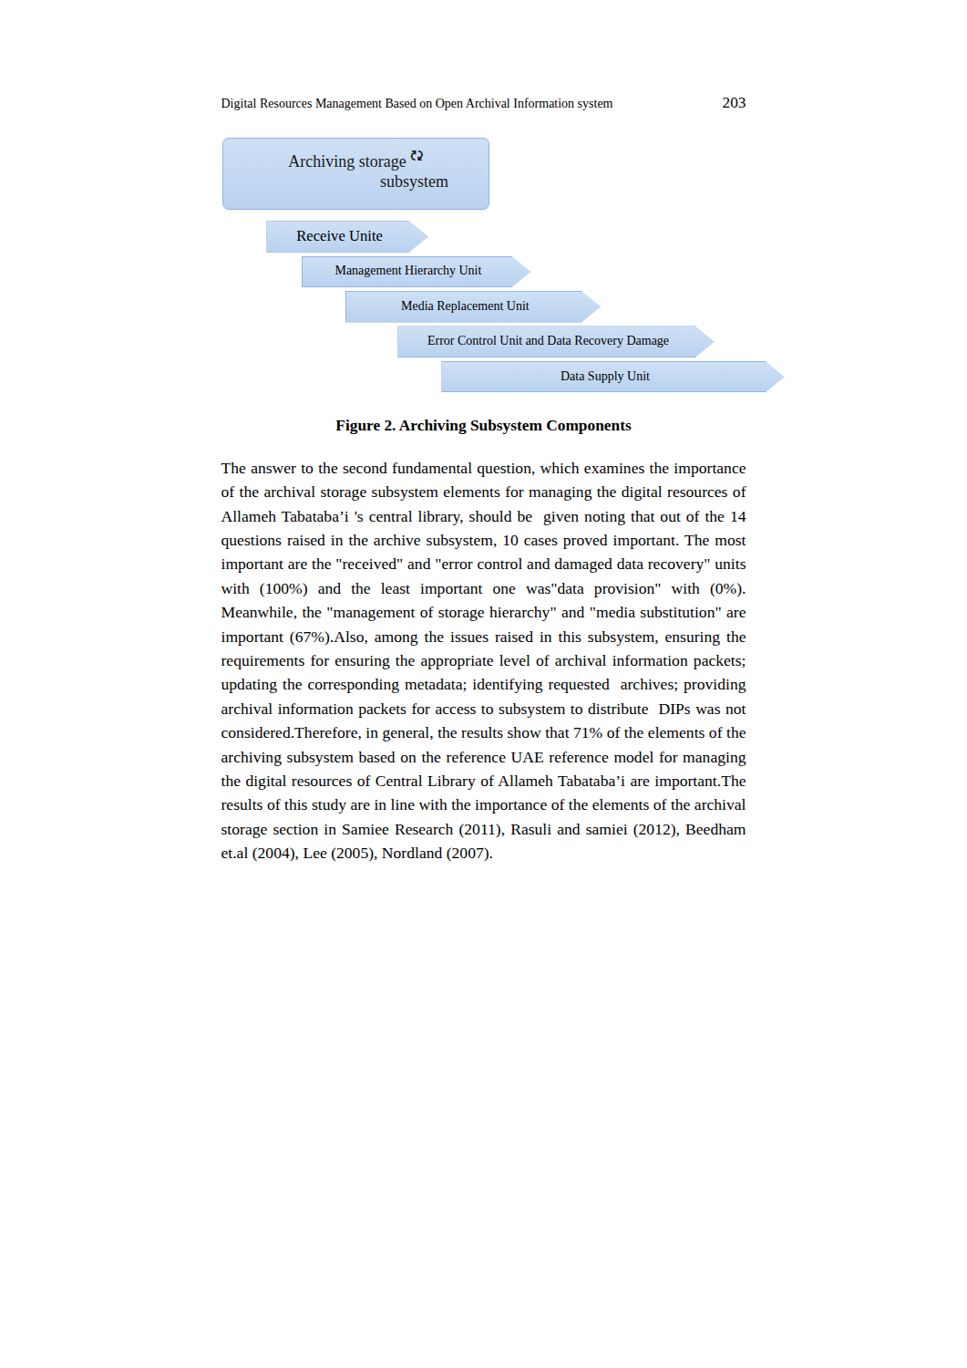Digital Resources Management Based on Open Archival Information system 203
Archiving storage 🗘 subsystem
Receive Unite
Management Hierarchy Unit
Media Replacement Unit
Error Control Unit and Data Recovery Damage
Data Supply Unit
Figure 2. Archiving Subsystem Components
The answer to the second fundamental question, which examines the importance of the archival storage subsystem elements for managing the digital resources of Allameh Tabataba’i 's central library, should be given noting that out of the 14 questions raised in the archive subsystem, 10 cases proved important. The most important are the "received" and "error control and damaged data recovery" units with (100%) and the least important one was"data provision" with (0%). Meanwhile, the "management of storage hierarchy" and "media substitution" are important (67%).Also, among the issues raised in this subsystem, ensuring the requirements for ensuring the appropriate level of archival information packets; updating the corresponding metadata; identifying requested archives; providing archival information packets for access to subsystem to distribute DIPs was not considered.Therefore, in general, the results show that 71% of the elements of the archiving subsystem based on the reference UAE reference model for managing the digital resources of Central Library of Allameh Tabataba’i are important.The results of this study are in line with the importance of the elements of the archival storage section in Samiee Research (2011), Rasuli and samiei (2012), Beedham et.al (2004), Lee (2005), Nordland (2007).